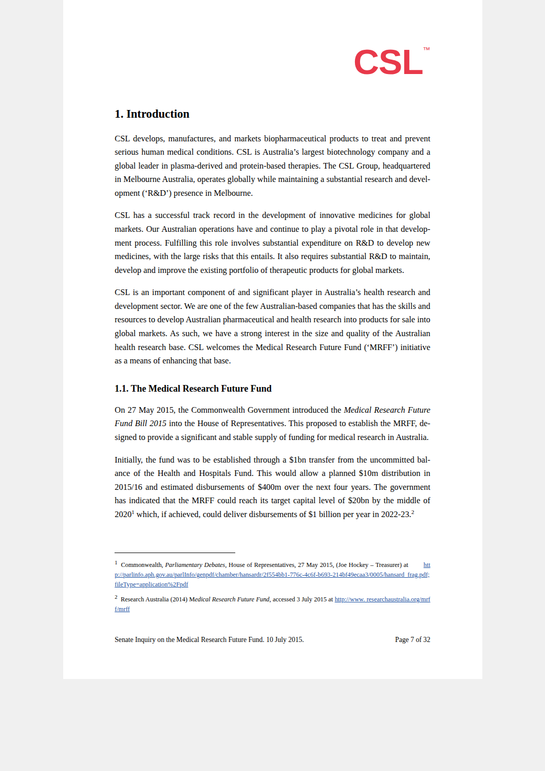CSL™
1. Introduction
CSL develops, manufactures, and markets biopharmaceutical products to treat and prevent serious human medical conditions. CSL is Australia’s largest biotechnology company and a global leader in plasma-derived and protein-based therapies. The CSL Group, headquartered in Melbourne Australia, operates globally while maintaining a substantial research and development (‘R&D’) presence in Melbourne.
CSL has a successful track record in the development of innovative medicines for global markets. Our Australian operations have and continue to play a pivotal role in that development process. Fulfilling this role involves substantial expenditure on R&D to develop new medicines, with the large risks that this entails. It also requires substantial R&D to maintain, develop and improve the existing portfolio of therapeutic products for global markets.
CSL is an important component of and significant player in Australia’s health research and development sector. We are one of the few Australian-based companies that has the skills and resources to develop Australian pharmaceutical and health research into products for sale into global markets. As such, we have a strong interest in the size and quality of the Australian health research base. CSL welcomes the Medical Research Future Fund (‘MRFF’) initiative as a means of enhancing that base.
1.1. The Medical Research Future Fund
On 27 May 2015, the Commonwealth Government introduced the Medical Research Future Fund Bill 2015 into the House of Representatives. This proposed to establish the MRFF, designed to provide a significant and stable supply of funding for medical research in Australia.
Initially, the fund was to be established through a $1bn transfer from the uncommitted balance of the Health and Hospitals Fund. This would allow a planned $10m distribution in 2015/16 and estimated disbursements of $400m over the next four years. The government has indicated that the MRFF could reach its target capital level of $20bn by the middle of 20201 which, if achieved, could deliver disbursements of $1 billion per year in 2022-23.2
1 Commonwealth, Parliamentary Debates, House of Representatives, 27 May 2015, (Joe Hockey – Treasurer) at http://parlinfo.aph.gov.au/parlInfo/genpdf/chamber/hansardr/2f554bb1-776c-4c6f-b693-214bf49ecaa3/0005/hansard_frag.pdf;fileType=application%2Fpdf
2 Research Australia (2014) Medical Research Future Fund, accessed 3 July 2015 at http://www. researchaustralia.org/mrff/mrff
Senate Inquiry on the Medical Research Future Fund. 10 July 2015.
Page 7 of 32